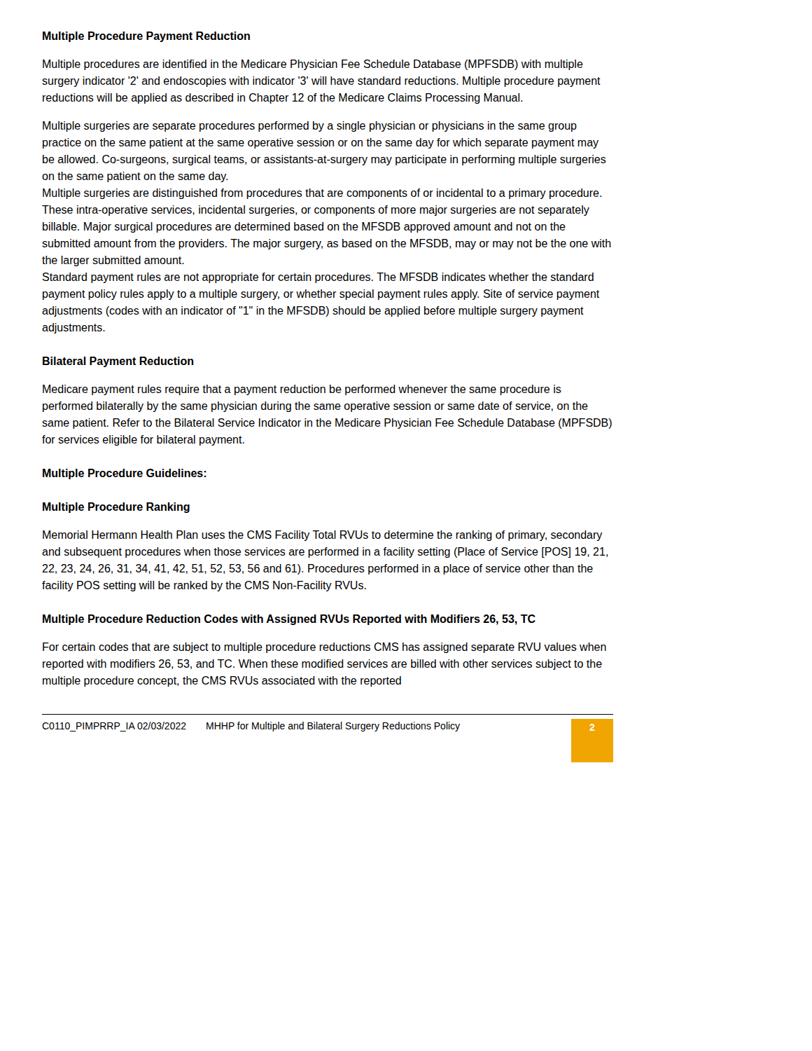Multiple Procedure Payment Reduction
Multiple procedures are identified in the Medicare Physician Fee Schedule Database (MPFSDB) with multiple surgery indicator '2' and endoscopies with indicator '3' will have standard reductions. Multiple procedure payment reductions will be applied as described in Chapter 12 of the Medicare Claims Processing Manual.
Multiple surgeries are separate procedures performed by a single physician or physicians in the same group practice on the same patient at the same operative session or on the same day for which separate payment may be allowed. Co-surgeons, surgical teams, or assistants-at-surgery may participate in performing multiple surgeries on the same patient on the same day.
Multiple surgeries are distinguished from procedures that are components of or incidental to a primary procedure. These intra-operative services, incidental surgeries, or components of more major surgeries are not separately billable. Major surgical procedures are determined based on the MFSDB approved amount and not on the submitted amount from the providers. The major surgery, as based on the MFSDB, may or may not be the one with the larger submitted amount.
Standard payment rules are not appropriate for certain procedures. The MFSDB indicates whether the standard payment policy rules apply to a multiple surgery, or whether special payment rules apply. Site of service payment adjustments (codes with an indicator of "1" in the MFSDB) should be applied before multiple surgery payment adjustments.
Bilateral Payment Reduction
Medicare payment rules require that a payment reduction be performed whenever the same procedure is performed bilaterally by the same physician during the same operative session or same date of service, on the same patient. Refer to the Bilateral Service Indicator in the Medicare Physician Fee Schedule Database (MPFSDB) for services eligible for bilateral payment.
Multiple Procedure Guidelines:
Multiple Procedure Ranking
Memorial Hermann Health Plan uses the CMS Facility Total RVUs to determine the ranking of primary, secondary and subsequent procedures when those services are performed in a facility setting (Place of Service [POS] 19, 21, 22, 23, 24, 26, 31, 34, 41, 42, 51, 52, 53, 56 and 61). Procedures performed in a place of service other than the facility POS setting will be ranked by the CMS Non-Facility RVUs.
Multiple Procedure Reduction Codes with Assigned RVUs Reported with Modifiers 26, 53, TC
For certain codes that are subject to multiple procedure reductions CMS has assigned separate RVU values when reported with modifiers 26, 53, and TC. When these modified services are billed with other services subject to the multiple procedure concept, the CMS RVUs associated with the reported
C0110_PIMPRRP_IA 02/03/2022
MHHP for Multiple and Bilateral Surgery Reductions Policy
2